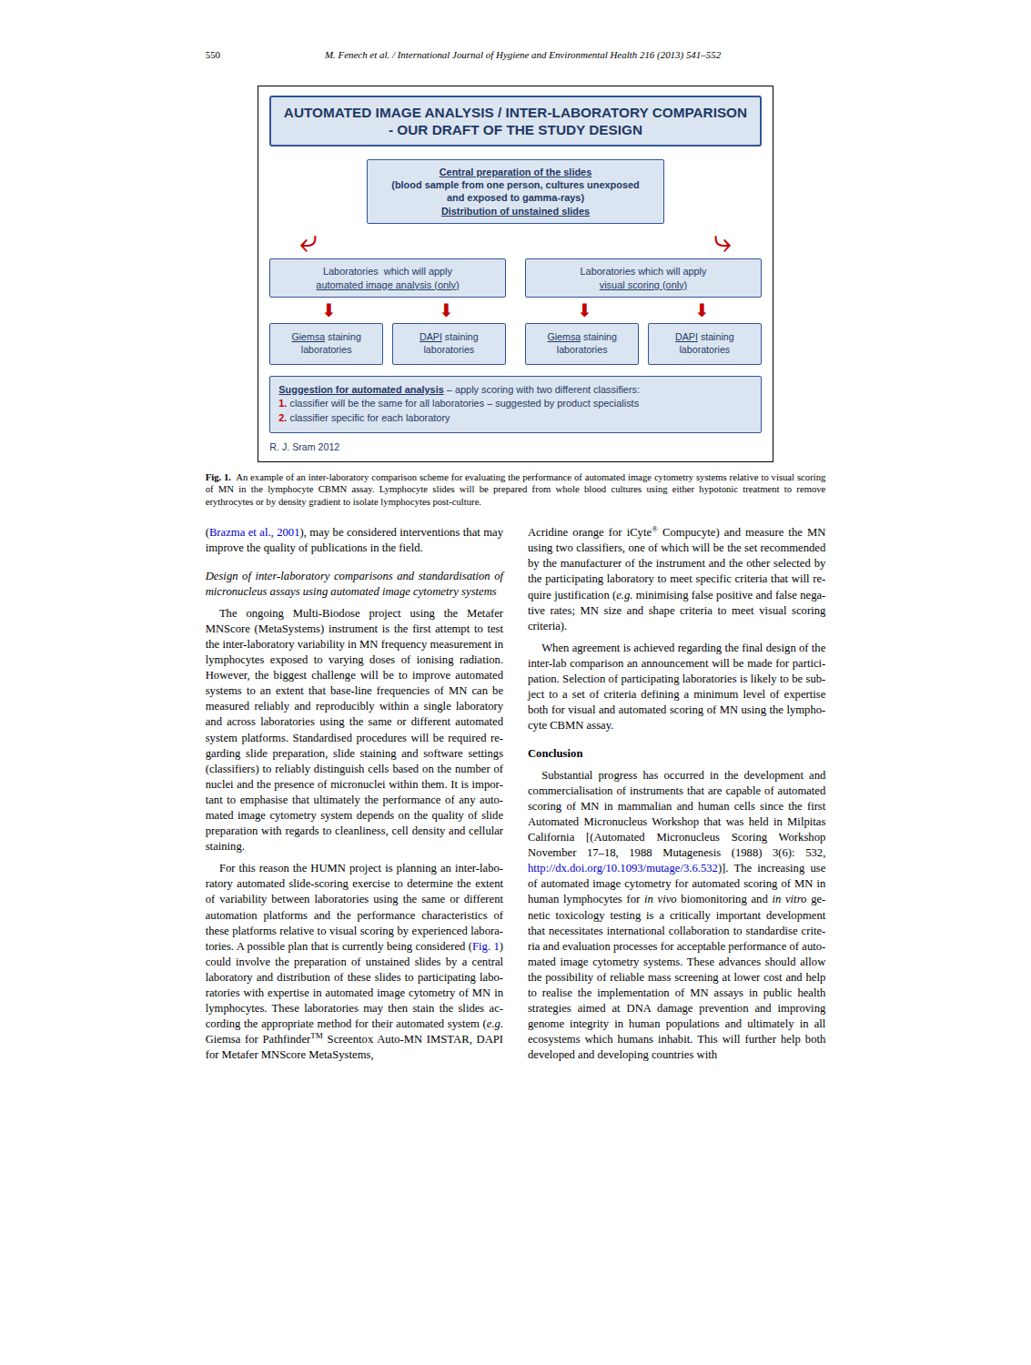550 M. Fenech et al. / International Journal of Hygiene and Environmental Health 216 (2013) 541–552
AUTOMATED IMAGE ANALYSIS / INTER-LABORATORY COMPARISON
- OUR DRAFT OF THE STUDY DESIGN
Central preparation of the slides
(blood sample from one person, cultures unexposed
and exposed to gamma-rays)
Distribution of unstained slides
⤷ ⤷
Laboratories which will apply
automated image analysis (only)
⬇⬇
Giemsa staining
laboratories
DAPI staining
laboratories
Laboratories which will apply
visual scoring (only)
⬇⬇
Giemsa staining
laboratories
DAPI staining
laboratories
Suggestion for automated analysis – apply scoring with two different classifiers:
1. classifier will be the same for all laboratories – suggested by product specialists
2. classifier specific for each laboratory
R. J. Sram 2012
Fig. 1. An example of an inter-laboratory comparison scheme for evaluating the performance of automated image cytometry systems relative to visual scoring of MN in the lymphocyte CBMN assay. Lymphocyte slides will be prepared from whole blood cultures using either hypotonic treatment to remove erythrocytes or by density gradient to isolate lymphocytes post-culture.
(Brazma et al., 2001), may be considered interventions that may improve the quality of publications in the field.
Design of inter-laboratory comparisons and standardisation of micronucleus assays using automated image cytometry systems
The ongoing Multi-Biodose project using the Metafer MNScore (MetaSystems) instrument is the first attempt to test the inter-laboratory variability in MN frequency measurement in lymphocytes exposed to varying doses of ionising radiation. However, the biggest challenge will be to improve automated systems to an extent that base-line frequencies of MN can be measured reliably and reproducibly within a single laboratory and across laboratories using the same or different automated system platforms. Standardised procedures will be required regarding slide preparation, slide staining and software settings (classifiers) to reliably distinguish cells based on the number of nuclei and the presence of micronuclei within them. It is important to emphasise that ultimately the performance of any automated image cytometry system depends on the quality of slide preparation with regards to cleanliness, cell density and cellular staining.
For this reason the HUMN project is planning an inter-laboratory automated slide-scoring exercise to determine the extent of variability between laboratories using the same or different automation platforms and the performance characteristics of these platforms relative to visual scoring by experienced laboratories. A possible plan that is currently being considered (Fig. 1) could involve the preparation of unstained slides by a central laboratory and distribution of these slides to participating laboratories with expertise in automated image cytometry of MN in lymphocytes. These laboratories may then stain the slides according the appropriate method for their automated system (e.g. Giemsa for PathfinderTM Screentox Auto-MN IMSTAR, DAPI for Metafer MNScore MetaSystems,
Acridine orange for iCyte® Compucyte) and measure the MN using two classifiers, one of which will be the set recommended by the manufacturer of the instrument and the other selected by the participating laboratory to meet specific criteria that will require justification (e.g. minimising false positive and false negative rates; MN size and shape criteria to meet visual scoring criteria).
When agreement is achieved regarding the final design of the inter-lab comparison an announcement will be made for participation. Selection of participating laboratories is likely to be subject to a set of criteria defining a minimum level of expertise both for visual and automated scoring of MN using the lymphocyte CBMN assay.
Conclusion
Substantial progress has occurred in the development and commercialisation of instruments that are capable of automated scoring of MN in mammalian and human cells since the first Automated Micronucleus Workshop that was held in Milpitas California [(Automated Micronucleus Scoring Workshop November 17–18, 1988 Mutagenesis (1988) 3(6): 532, http://dx.doi.org/10.1093/mutage/3.6.532)]. The increasing use of automated image cytometry for automated scoring of MN in human lymphocytes for in vivo biomonitoring and in vitro genetic toxicology testing is a critically important development that necessitates international collaboration to standardise criteria and evaluation processes for acceptable performance of automated image cytometry systems. These advances should allow the possibility of reliable mass screening at lower cost and help to realise the implementation of MN assays in public health strategies aimed at DNA damage prevention and improving genome integrity in human populations and ultimately in all ecosystems which humans inhabit. This will further help both developed and developing countries with